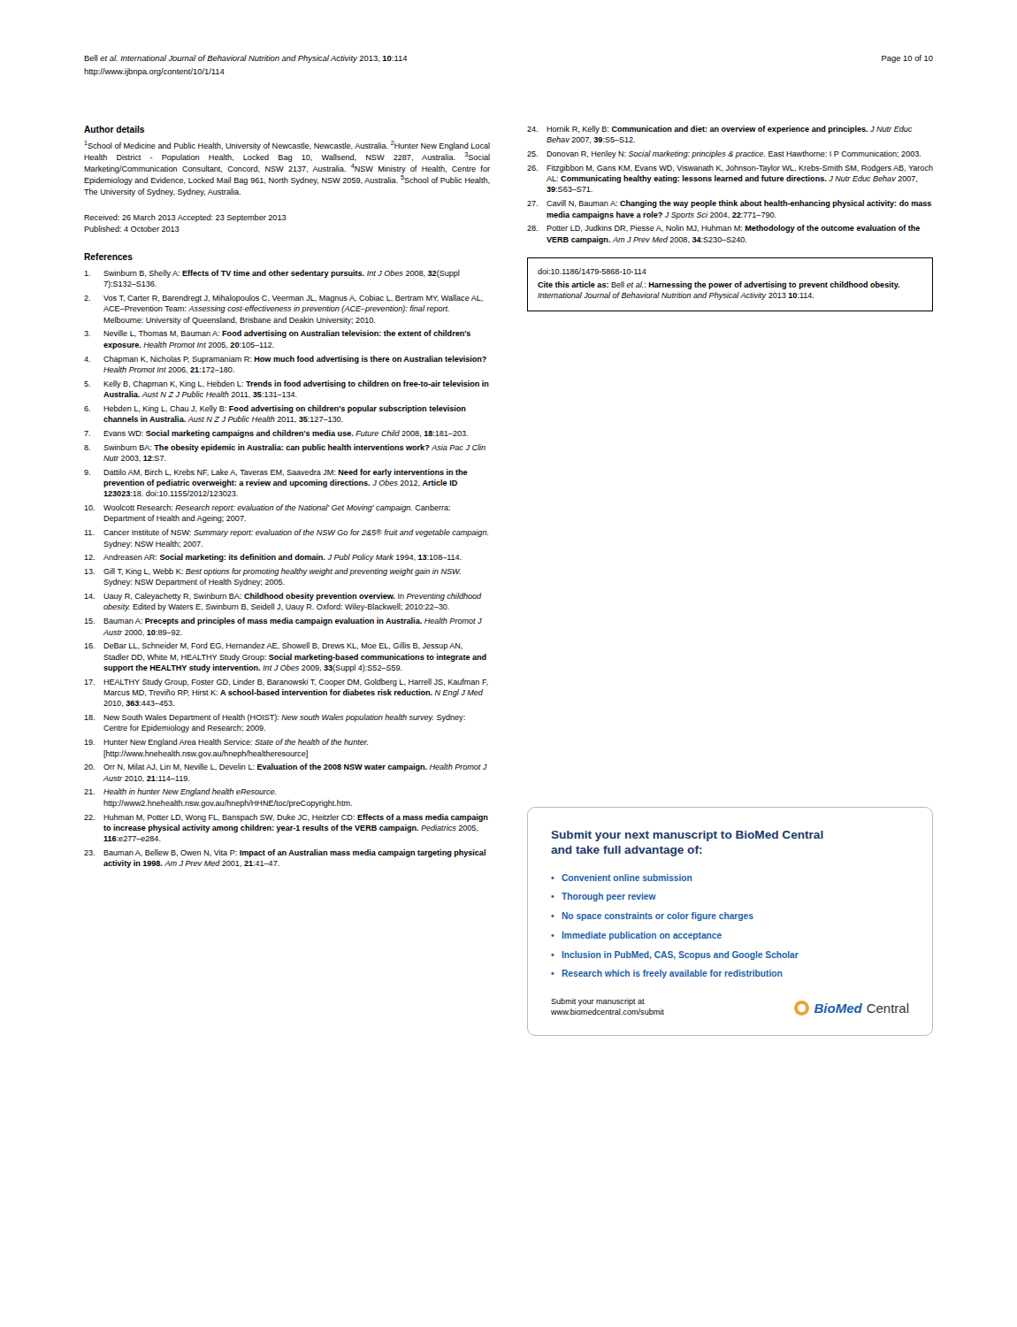Bell et al. International Journal of Behavioral Nutrition and Physical Activity 2013, 10:114
http://www.ijbnpa.org/content/10/1/114
Page 10 of 10
Author details
1School of Medicine and Public Health, University of Newcastle, Newcastle, Australia. 2Hunter New England Local Health District - Population Health, Locked Bag 10, Wallsend, NSW 2287, Australia. 3Social Marketing/Communication Consultant, Concord, NSW 2137, Australia. 4NSW Ministry of Health, Centre for Epidemiology and Evidence, Locked Mail Bag 961, North Sydney, NSW 2059, Australia. 5School of Public Health, The University of Sydney, Sydney, Australia.
Received: 26 March 2013 Accepted: 23 September 2013
Published: 4 October 2013
References
Swinburn B, Shelly A: Effects of TV time and other sedentary pursuits. Int J Obes 2008, 32(Suppl 7):S132–S136.
Vos T, Carter R, Barendregt J, Mihalopoulos C, Veerman JL, Magnus A, Cobiac L, Bertram MY, Wallace AL, ACE–Prevention Team: Assessing cost-effectiveness in prevention (ACE–prevention): final report. Melbourne: University of Queensland, Brisbane and Deakin University; 2010.
Neville L, Thomas M, Bauman A: Food advertising on Australian television: the extent of children's exposure. Health Promot Int 2005, 20:105–112.
Chapman K, Nicholas P, Supramaniam R: How much food advertising is there on Australian television? Health Promot Int 2006, 21:172–180.
Kelly B, Chapman K, King L, Hebden L: Trends in food advertising to children on free-to-air television in Australia. Aust N Z J Public Health 2011, 35:131–134.
Hebden L, King L, Chau J, Kelly B: Food advertising on children's popular subscription television channels in Australia. Aust N Z J Public Health 2011, 35:127–130.
Evans WD: Social marketing campaigns and children's media use. Future Child 2008, 18:181–203.
Swinburn BA: The obesity epidemic in Australia: can public health interventions work? Asia Pac J Clin Nutr 2003, 12:S7.
Dattilo AM, Birch L, Krebs NF, Lake A, Taveras EM, Saavedra JM: Need for early interventions in the prevention of pediatric overweight: a review and upcoming directions. J Obes 2012, Article ID 123023:18. doi:10.1155/2012/123023.
Woolcott Research: Research report: evaluation of the National' Get Moving' campaign. Canberra: Department of Health and Ageing; 2007.
Cancer Institute of NSW: Summary report: evaluation of the NSW Go for 2&5® fruit and vegetable campaign. Sydney: NSW Health; 2007.
Andreasen AR: Social marketing: its definition and domain. J Publ Policy Mark 1994, 13:108–114.
Gill T, King L, Webb K: Best options for promoting healthy weight and preventing weight gain in NSW. Sydney: NSW Department of Health Sydney; 2005.
Uauy R, Caleyachetty R, Swinburn BA: Childhood obesity prevention overview. In Preventing childhood obesity. Edited by Waters E, Swinburn B, Seidell J, Uauy R. Oxford: Wiley-Blackwell; 2010:22–30.
Bauman A: Precepts and principles of mass media campaign evaluation in Australia. Health Promot J Austr 2000, 10:89–92.
DeBar LL, Schneider M, Ford EG, Hernandez AE, Showell B, Drews KL, Moe EL, Gillis B, Jessup AN, Stadler DD, White M, HEALTHY Study Group: Social marketing-based communications to integrate and support the HEALTHY study intervention. Int J Obes 2009, 33(Suppl 4):S52–S59.
HEALTHY Study Group, Foster GD, Linder B, Baranowski T, Cooper DM, Goldberg L, Harrell JS, Kaufman F, Marcus MD, Treviño RP, Hirst K: A school-based intervention for diabetes risk reduction. N Engl J Med 2010, 363:443–453.
New South Wales Department of Health (HOIST): New south Wales population health survey. Sydney: Centre for Epidemiology and Research; 2009.
Hunter New England Area Health Service: State of the health of the hunter. [http://www.hnehealth.nsw.gov.au/hneph/healtheresource]
Orr N, Milat AJ, Lin M, Neville L, Develin L: Evaluation of the 2008 NSW water campaign. Health Promot J Austr 2010, 21:114–119.
Health in hunter New England health eResource. http://www2.hnehealth.nsw.gov.au/hneph/HHNE/toc/preCopyright.htm.
Huhman M, Potter LD, Wong FL, Banspach SW, Duke JC, Heitzler CD: Effects of a mass media campaign to increase physical activity among children: year-1 results of the VERB campaign. Pediatrics 2005, 116:e277–e284.
Bauman A, Bellew B, Owen N, Vita P: Impact of an Australian mass media campaign targeting physical activity in 1998. Am J Prev Med 2001, 21:41–47.
Hornik R, Kelly B: Communication and diet: an overview of experience and principles. J Nutr Educ Behav 2007, 39:S5–S12.
Donovan R, Henley N: Social marketing: principles & practice. East Hawthorne: I P Communication; 2003.
Fitzgibbon M, Gans KM, Evans WD, Viswanath K, Johnson-Taylor WL, Krebs-Smith SM, Rodgers AB, Yaroch AL: Communicating healthy eating: lessons learned and future directions. J Nutr Educ Behav 2007, 39:S63–S71.
Cavill N, Bauman A: Changing the way people think about health-enhancing physical activity: do mass media campaigns have a role? J Sports Sci 2004, 22:771–790.
Potter LD, Judkins DR, Piesse A, Nolin MJ, Huhman M: Methodology of the outcome evaluation of the VERB campaign. Am J Prev Med 2008, 34:S230–S240.
doi:10.1186/1479-5868-10-114
Cite this article as: Bell et al.: Harnessing the power of advertising to prevent childhood obesity. International Journal of Behavioral Nutrition and Physical Activity 2013 10:114.
Submit your next manuscript to BioMed Central
and take full advantage of:
Convenient online submission
Thorough peer review
No space constraints or color figure charges
Immediate publication on acceptance
Inclusion in PubMed, CAS, Scopus and Google Scholar
Research which is freely available for redistribution
Submit your manuscript at
www.biomedcentral.com/submit
BioMed Central